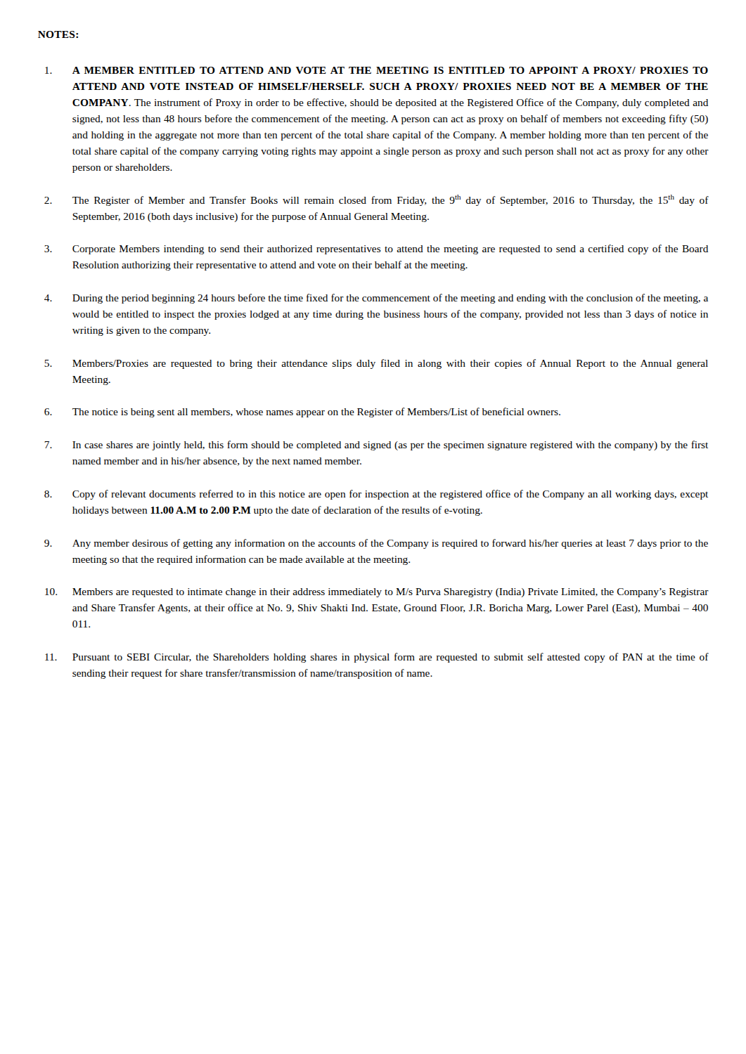NOTES:
A MEMBER ENTITLED TO ATTEND AND VOTE AT THE MEETING IS ENTITLED TO APPOINT A PROXY/ PROXIES TO ATTEND AND VOTE INSTEAD OF HIMSELF/HERSELF. SUCH A PROXY/ PROXIES NEED NOT BE A MEMBER OF THE COMPANY. The instrument of Proxy in order to be effective, should be deposited at the Registered Office of the Company, duly completed and signed, not less than 48 hours before the commencement of the meeting. A person can act as proxy on behalf of members not exceeding fifty (50) and holding in the aggregate not more than ten percent of the total share capital of the Company. A member holding more than ten percent of the total share capital of the company carrying voting rights may appoint a single person as proxy and such person shall not act as proxy for any other person or shareholders.
The Register of Member and Transfer Books will remain closed from Friday, the 9th day of September, 2016 to Thursday, the 15th day of September, 2016 (both days inclusive) for the purpose of Annual General Meeting.
Corporate Members intending to send their authorized representatives to attend the meeting are requested to send a certified copy of the Board Resolution authorizing their representative to attend and vote on their behalf at the meeting.
During the period beginning 24 hours before the time fixed for the commencement of the meeting and ending with the conclusion of the meeting, a would be entitled to inspect the proxies lodged at any time during the business hours of the company, provided not less than 3 days of notice in writing is given to the company.
Members/Proxies are requested to bring their attendance slips duly filed in along with their copies of Annual Report to the Annual general Meeting.
The notice is being sent all members, whose names appear on the Register of Members/List of beneficial owners.
In case shares are jointly held, this form should be completed and signed (as per the specimen signature registered with the company) by the first named member and in his/her absence, by the next named member.
Copy of relevant documents referred to in this notice are open for inspection at the registered office of the Company an all working days, except holidays between 11.00 A.M to 2.00 P.M upto the date of declaration of the results of e-voting.
Any member desirous of getting any information on the accounts of the Company is required to forward his/her queries at least 7 days prior to the meeting so that the required information can be made available at the meeting.
Members are requested to intimate change in their address immediately to M/s Purva Sharegistry (India) Private Limited, the Company’s Registrar and Share Transfer Agents, at their office at No. 9, Shiv Shakti Ind. Estate, Ground Floor, J.R. Boricha Marg, Lower Parel (East), Mumbai – 400 011.
Pursuant to SEBI Circular, the Shareholders holding shares in physical form are requested to submit self attested copy of PAN at the time of sending their request for share transfer/transmission of name/transposition of name.